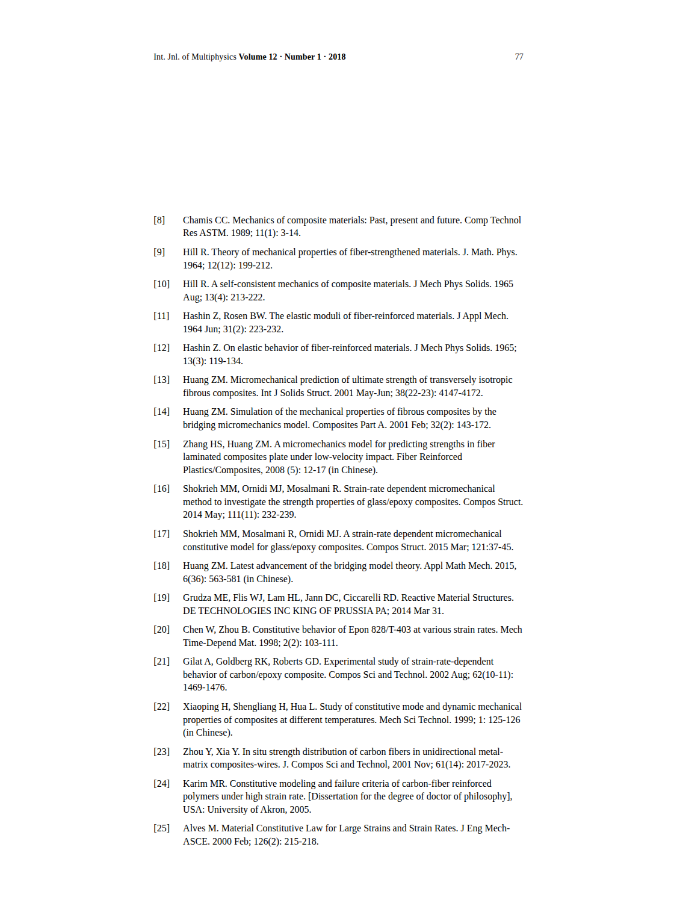Int. Jnl. of Multiphysics Volume 12 · Number 1 · 2018
77
[8] Chamis CC. Mechanics of composite materials: Past, present and future. Comp Technol Res ASTM. 1989; 11(1): 3-14.
[9] Hill R. Theory of mechanical properties of fiber-strengthened materials. J. Math. Phys. 1964; 12(12): 199-212.
[10] Hill R. A self-consistent mechanics of composite materials. J Mech Phys Solids. 1965 Aug; 13(4): 213-222.
[11] Hashin Z, Rosen BW. The elastic moduli of fiber-reinforced materials. J Appl Mech. 1964 Jun; 31(2): 223-232.
[12] Hashin Z. On elastic behavior of fiber-reinforced materials. J Mech Phys Solids. 1965; 13(3): 119-134.
[13] Huang ZM. Micromechanical prediction of ultimate strength of transversely isotropic fibrous composites. Int J Solids Struct. 2001 May-Jun; 38(22-23): 4147-4172.
[14] Huang ZM. Simulation of the mechanical properties of fibrous composites by the bridging micromechanics model. Composites Part A. 2001 Feb; 32(2): 143-172.
[15] Zhang HS, Huang ZM. A micromechanics model for predicting strengths in fiber laminated composites plate under low-velocity impact. Fiber Reinforced Plastics/Composites, 2008 (5): 12-17 (in Chinese).
[16] Shokrieh MM, Ornidi MJ, Mosalmani R. Strain-rate dependent micromechanical method to investigate the strength properties of glass/epoxy composites. Compos Struct. 2014 May; 111(11): 232-239.
[17] Shokrieh MM, Mosalmani R, Ornidi MJ. A strain-rate dependent micromechanical constitutive model for glass/epoxy composites. Compos Struct. 2015 Mar; 121:37-45.
[18] Huang ZM. Latest advancement of the bridging model theory. Appl Math Mech. 2015, 6(36): 563-581 (in Chinese).
[19] Grudza ME, Flis WJ, Lam HL, Jann DC, Ciccarelli RD. Reactive Material Structures. DE TECHNOLOGIES INC KING OF PRUSSIA PA; 2014 Mar 31.
[20] Chen W, Zhou B. Constitutive behavior of Epon 828/T-403 at various strain rates. Mech Time-Depend Mat. 1998; 2(2): 103-111.
[21] Gilat A, Goldberg RK, Roberts GD. Experimental study of strain-rate-dependent behavior of carbon/epoxy composite. Compos Sci and Technol. 2002 Aug; 62(10-11): 1469-1476.
[22] Xiaoping H, Shengliang H, Hua L. Study of constitutive mode and dynamic mechanical properties of composites at different temperatures. Mech Sci Technol. 1999; 1: 125-126 (in Chinese).
[23] Zhou Y, Xia Y. In situ strength distribution of carbon fibers in unidirectional metal-matrix composites-wires. J. Compos Sci and Technol, 2001 Nov; 61(14): 2017-2023.
[24] Karim MR. Constitutive modeling and failure criteria of carbon-fiber reinforced polymers under high strain rate. [Dissertation for the degree of doctor of philosophy], USA: University of Akron, 2005.
[25] Alves M. Material Constitutive Law for Large Strains and Strain Rates. J Eng Mech-ASCE. 2000 Feb; 126(2): 215-218.